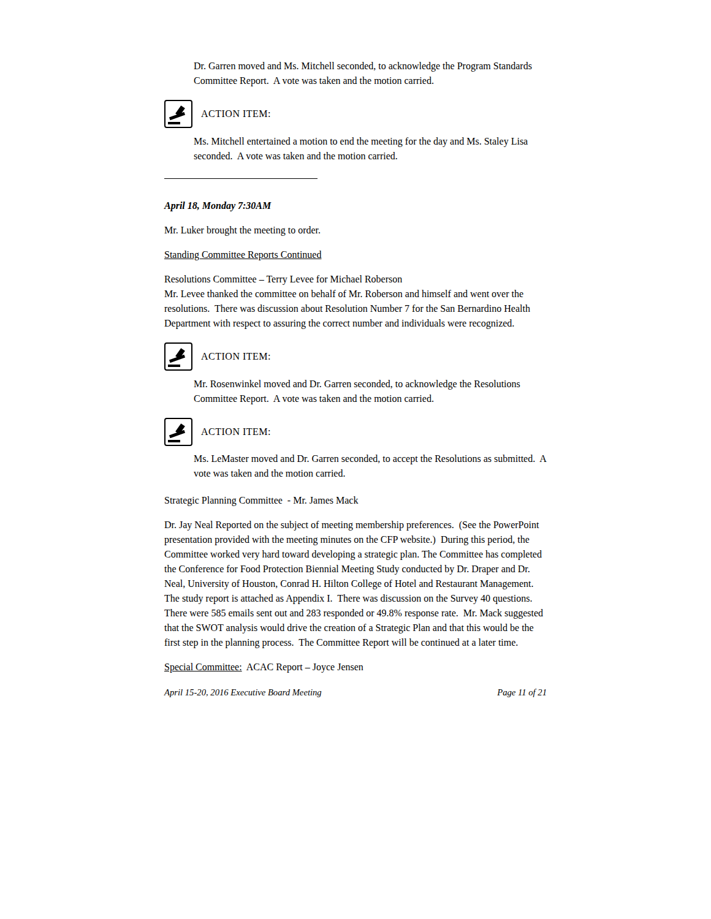Dr. Garren moved and Ms. Mitchell seconded, to acknowledge the Program Standards Committee Report. A vote was taken and the motion carried.
ACTION ITEM:
Ms. Mitchell entertained a motion to end the meeting for the day and Ms. Staley Lisa seconded. A vote was taken and the motion carried.
April 18, Monday 7:30AM
Mr. Luker brought the meeting to order.
Standing Committee Reports Continued
Resolutions Committee – Terry Levee for Michael Roberson
Mr. Levee thanked the committee on behalf of Mr. Roberson and himself and went over the resolutions. There was discussion about Resolution Number 7 for the San Bernardino Health Department with respect to assuring the correct number and individuals were recognized.
ACTION ITEM:
Mr. Rosenwinkel moved and Dr. Garren seconded, to acknowledge the Resolutions Committee Report. A vote was taken and the motion carried.
ACTION ITEM:
Ms. LeMaster moved and Dr. Garren seconded, to accept the Resolutions as submitted. A vote was taken and the motion carried.
Strategic Planning Committee - Mr. James Mack
Dr. Jay Neal Reported on the subject of meeting membership preferences. (See the PowerPoint presentation provided with the meeting minutes on the CFP website.) During this period, the Committee worked very hard toward developing a strategic plan. The Committee has completed the Conference for Food Protection Biennial Meeting Study conducted by Dr. Draper and Dr. Neal, University of Houston, Conrad H. Hilton College of Hotel and Restaurant Management. The study report is attached as Appendix I. There was discussion on the Survey 40 questions. There were 585 emails sent out and 283 responded or 49.8% response rate. Mr. Mack suggested that the SWOT analysis would drive the creation of a Strategic Plan and that this would be the first step in the planning process. The Committee Report will be continued at a later time.
Special Committee: ACAC Report – Joyce Jensen
April 15-20, 2016 Executive Board Meeting Page 11 of 21